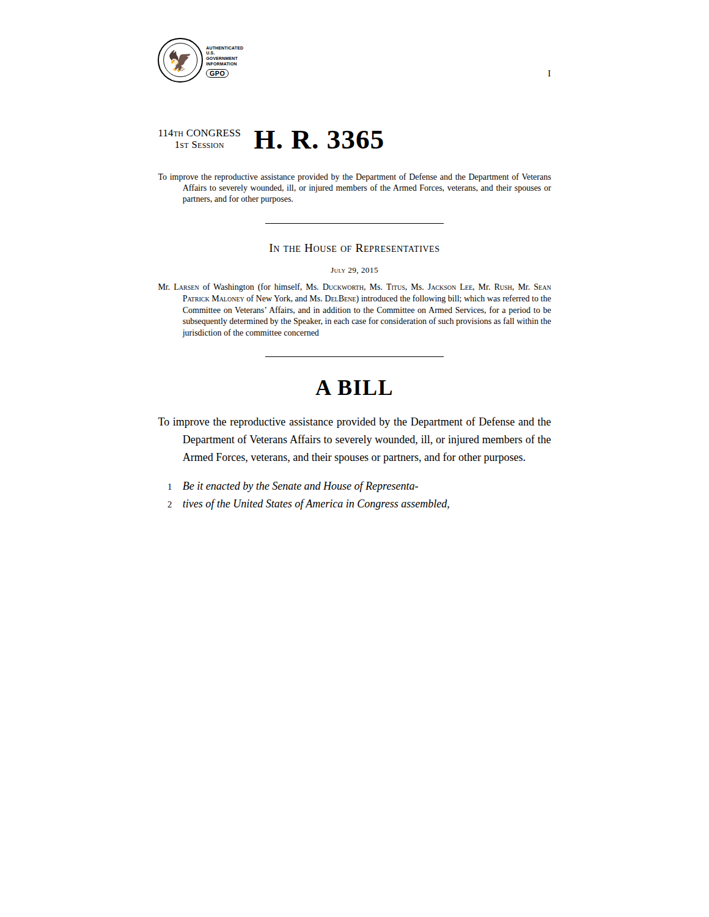🦅
Authenticated
U.S. Government
Information
GPO
I
114TH CONGRESS 1ST Session
H. R. 3365
To improve the reproductive assistance provided by the Department of Defense and the Department of Veterans Affairs to severely wounded, ill, or injured members of the Armed Forces, veterans, and their spouses or partners, and for other purposes.
In the House of Representatives
July 29, 2015
Mr. Larsen of Washington (for himself, Ms. Duckworth, Ms. Titus, Ms. Jackson Lee, Mr. Rush, Mr. Sean Patrick Maloney of New York, and Ms. DelBene) introduced the following bill; which was referred to the Committee on Veterans’ Affairs, and in addition to the Committee on Armed Services, for a period to be subsequently determined by the Speaker, in each case for consideration of such provisions as fall within the jurisdiction of the committee concerned
A BILL
To improve the reproductive assistance provided by the Department of Defense and the Department of Veterans Affairs to severely wounded, ill, or injured members of the Armed Forces, veterans, and their spouses or partners, and for other purposes.
1 Be it enacted by the Senate and House of Representa-
2 tives of the United States of America in Congress assembled,